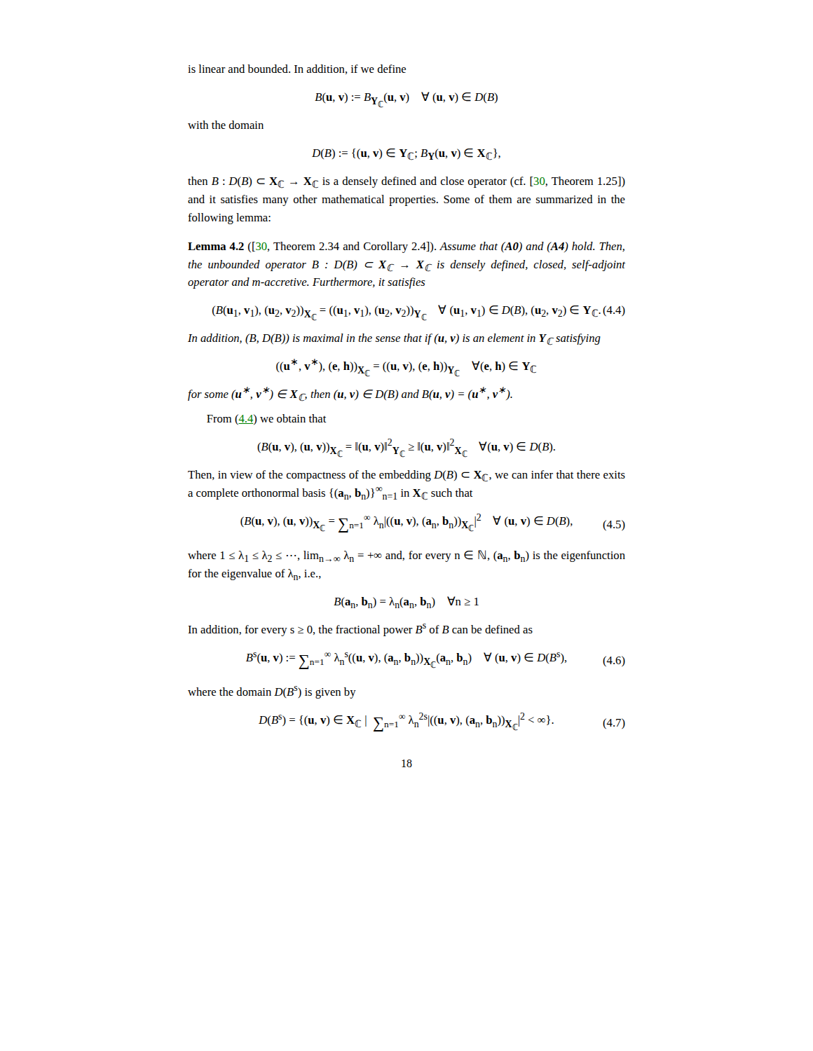is linear and bounded. In addition, if we define
B(u, v) := BYℂ(u, v) ∀ (u, v) ∈ D(B)
with the domain
D(B) := {(u, v) ∈ Yℂ; BY(u, v) ∈ Xℂ},
then B : D(B) ⊂ Xℂ → Xℂ is a densely defined and close operator (cf. [30, Theorem 1.25]) and it satisfies many other mathematical properties. Some of them are summarized in the following lemma:
Lemma 4.2 ([30, Theorem 2.34 and Corollary 2.4]). Assume that (A0) and (A4) hold. Then, the unbounded operator B : D(B) ⊂ Xℂ → Xℂ is densely defined, closed, self-adjoint operator and m-accretive. Furthermore, it satisfies
(B(u1, v1), (u2, v2))Xℂ = ((u1, v1), (u2, v2))Yℂ ∀ (u1, v1) ∈ D(B), (u2, v2) ∈ Yℂ. (4.4)
In addition, (B, D(B)) is maximal in the sense that if (u, v) is an element in Yℂ satisfying
((u∗, v∗), (e, h))Xℂ = ((u, v), (e, h))Yℂ ∀(e, h) ∈ Yℂ
for some (u∗, v∗) ∈ Xℂ, then (u, v) ∈ D(B) and B(u, v) = (u∗, v∗).
From (4.4) we obtain that
(B(u, v), (u, v))Xℂ = ‖(u, v)‖2Yℂ ≥ ‖(u, v)‖2Xℂ ∀(u, v) ∈ D(B).
Then, in view of the compactness of the embedding D(B) ⊂ Xℂ, we can infer that there exits a complete orthonormal basis {(an, bn)}∞n=1 in Xℂ such that
(B(u, v), (u, v))Xℂ = ∑n=1∞ λn|((u, v), (an, bn))Xℂ|2 ∀ (u, v) ∈ D(B), (4.5)
where 1 ≤ λ1 ≤ λ2 ≤ ⋯, limn→∞ λn = +∞ and, for every n ∈ ℕ, (an, bn) is the eigenfunction for the eigenvalue of λn, i.e.,
B(an, bn) = λn(an, bn) ∀n ≥ 1
In addition, for every s ≥ 0, the fractional power Bs of B can be defined as
Bs(u, v) := ∑n=1∞ λns((u, v), (an, bn))Xℂ(an, bn) ∀ (u, v) ∈ D(Bs), (4.6)
where the domain D(Bs) is given by
D(Bs) = {(u, v) ∈ Xℂ | ∑n=1∞ λn2s|((u, v), (an, bn))Xℂ|2 < ∞}. (4.7)
18